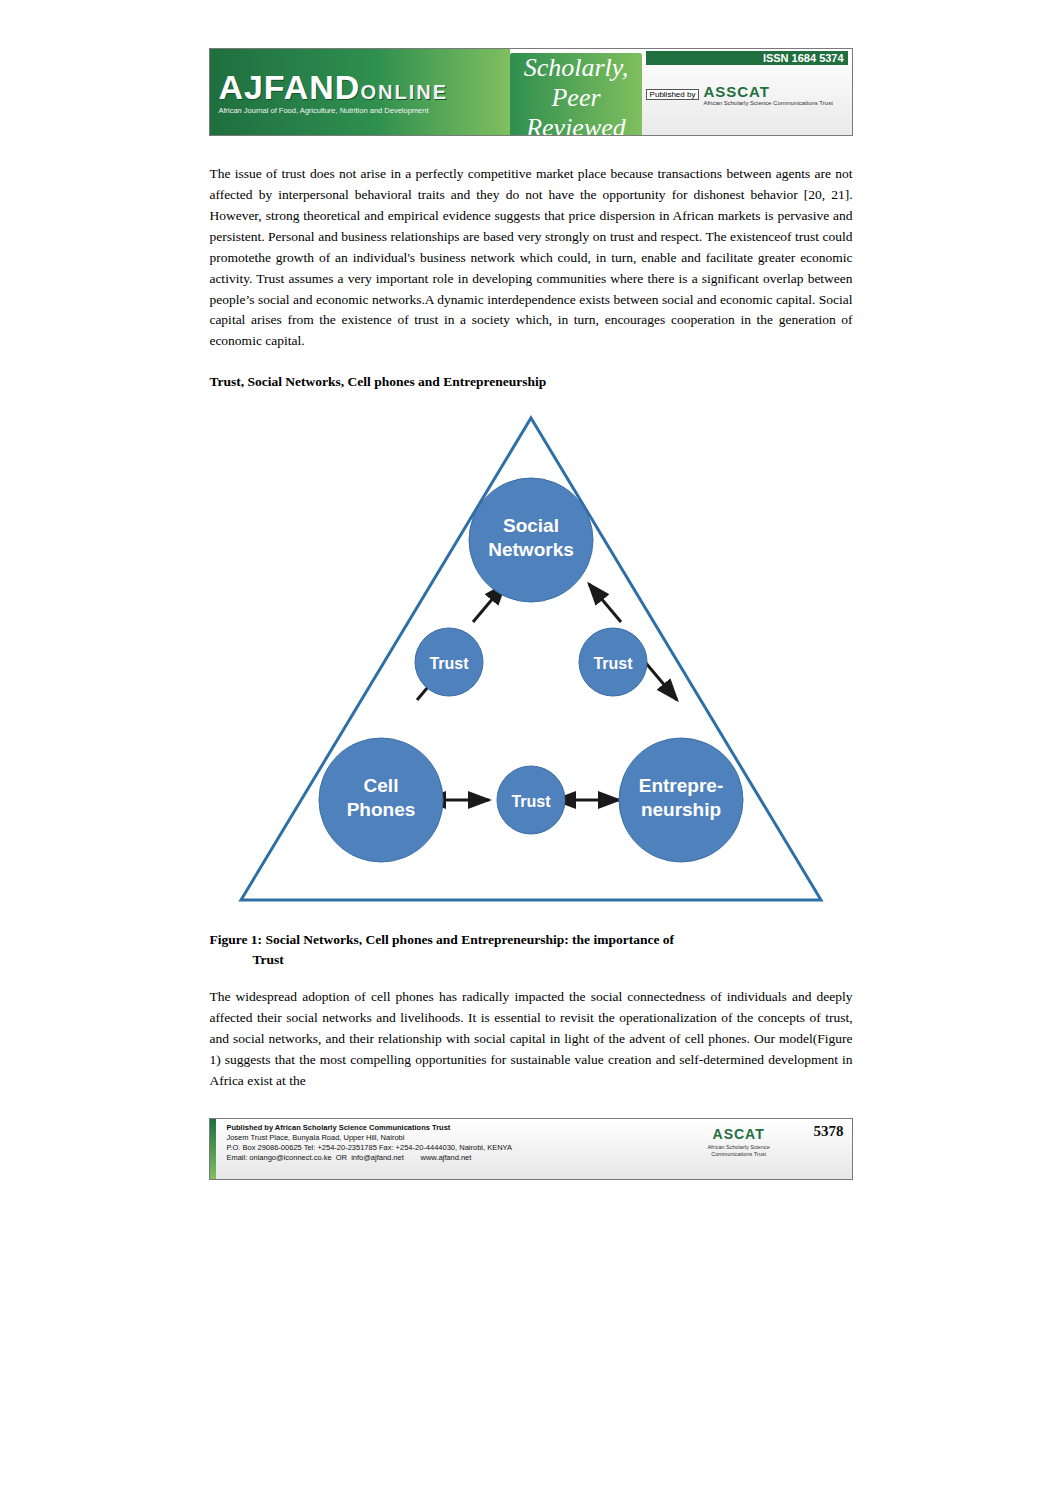AJFANDONLINE
African Journal of Food, Agriculture, Nutrition and Development
Scholarly, Peer Reviewed
Volume 11 No. 6
October 2011
ISSN 1684 5374
Published by ASSCATAfrican Scholarly Science Communications Trust
The issue of trust does not arise in a perfectly competitive market place because transactions between agents are not affected by interpersonal behavioral traits and they do not have the opportunity for dishonest behavior [20, 21]. However, strong theoretical and empirical evidence suggests that price dispersion in African markets is pervasive and persistent. Personal and business relationships are based very strongly on trust and respect. The existenceof trust could promotethe growth of an individual's business network which could, in turn, enable and facilitate greater economic activity. Trust assumes a very important role in developing communities where there is a significant overlap between people’s social and economic networks.A dynamic interdependence exists between social and economic capital. Social capital arises from the existence of trust in a society which, in turn, encourages cooperation in the generation of economic capital.
Trust, Social Networks, Cell phones and Entrepreneurship
Social Networks Cell Phones Entrepre- neurship Trust Trust Trust
Figure 1: Social Networks, Cell phones and Entrepreneurship: the importance of Trust
The widespread adoption of cell phones has radically impacted the social connectedness of individuals and deeply affected their social networks and livelihoods. It is essential to revisit the operationalization of the concepts of trust, and social networks, and their relationship with social capital in light of the advent of cell phones. Our model(Figure 1) suggests that the most compelling opportunities for sustainable value creation and self-determined development in Africa exist at the
5378
ASCAT
African Scholarly Science Communications Trust
Published by African Scholarly Science Communications Trust
Josem Trust Place, Bunyala Road, Upper Hill, Nairobi
P.O. Box 29086-00625 Tel: +254-20-2351785 Fax: +254-20-4444030, Nairobi, KENYA
Email: oniango@iconnect.co.ke OR info@ajfand.net www.ajfand.net